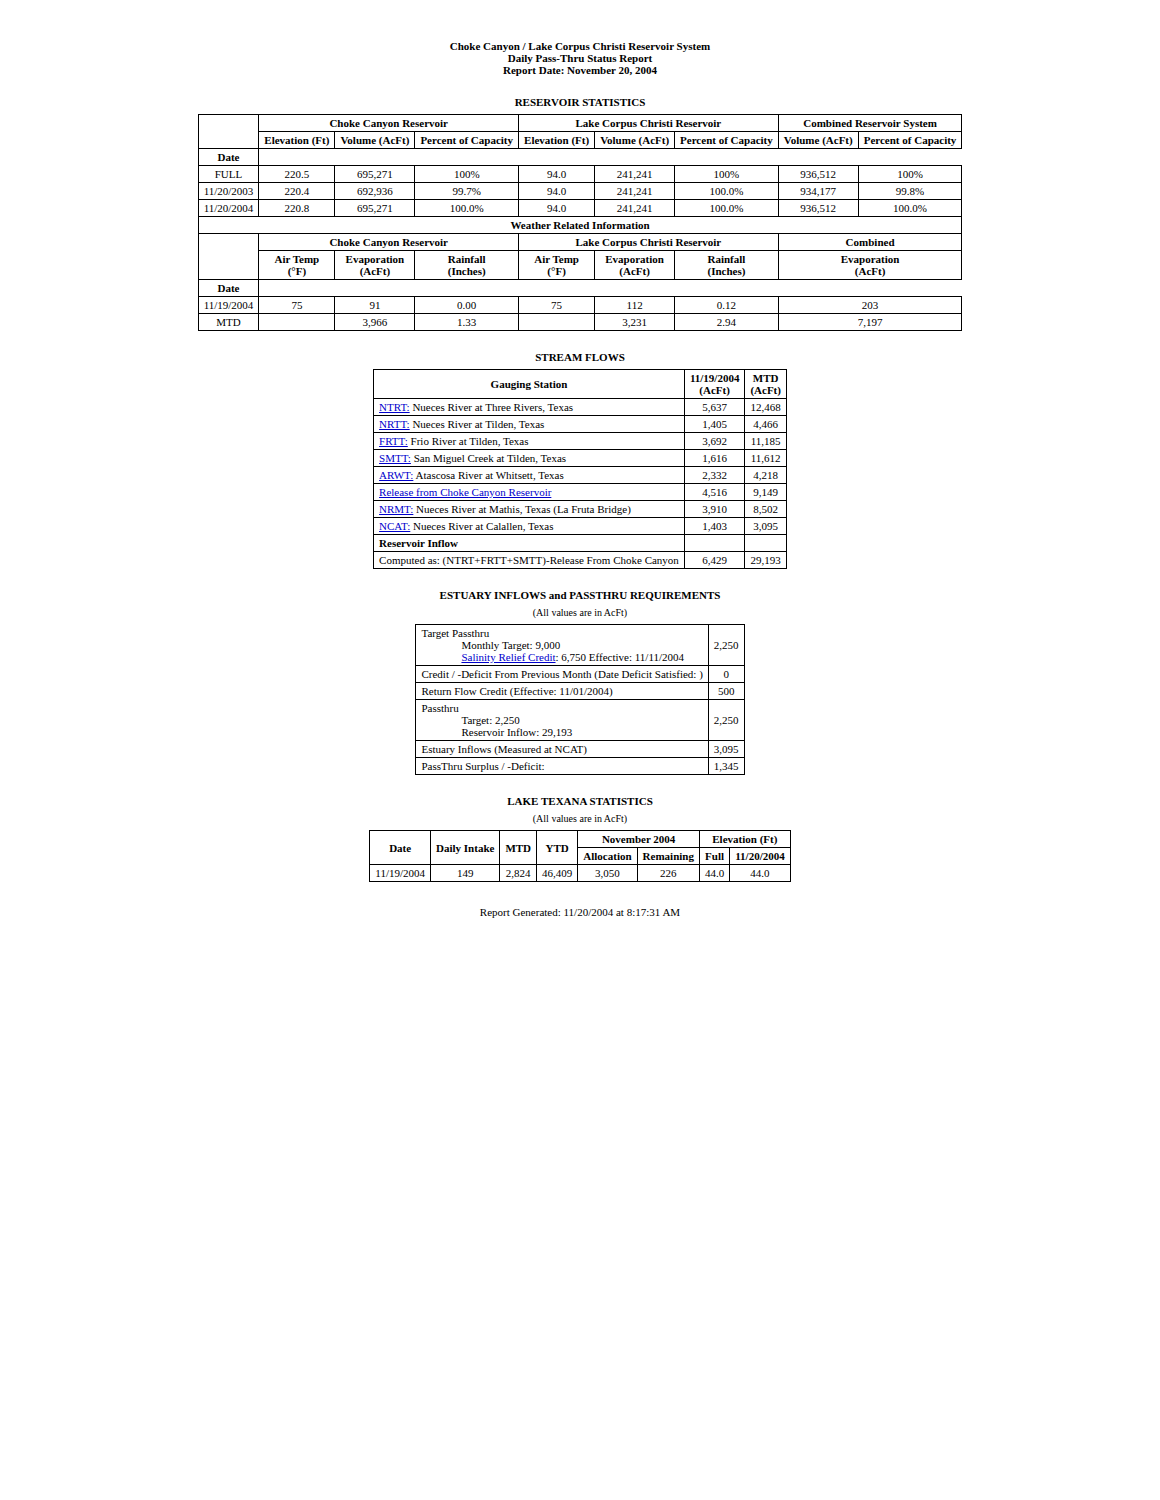Choke Canyon / Lake Corpus Christi Reservoir System
Daily Pass-Thru Status Report
Report Date: November 20, 2004
RESERVOIR STATISTICS
| | Choke Canyon Reservoir | Lake Corpus Christi Reservoir | Combined Reservoir System |
| --- | --- | --- | --- |
| Elevation (Ft) | Volume (AcFt) | Percent of Capacity | Elevation (Ft) | Volume (AcFt) | Percent of Capacity | Volume (AcFt) | Percent of Capacity |
| Date | |
| FULL | 220.5 | 695,271 | 100% | 94.0 | 241,241 | 100% | 936,512 | 100% |
| 11/20/2003 | 220.4 | 692,936 | 99.7% | 94.0 | 241,241 | 100.0% | 934,177 | 99.8% |
| 11/20/2004 | 220.8 | 695,271 | 100.0% | 94.0 | 241,241 | 100.0% | 936,512 | 100.0% |
| Weather Related Information |
| | Choke Canyon Reservoir | Lake Corpus Christi Reservoir | Combined |
| Air Temp (°F) | Evaporation (AcFt) | Rainfall (Inches) | Air Temp (°F) | Evaporation (AcFt) | Rainfall (Inches) | Evaporation (AcFt) |
| Date | |
| 11/19/2004 | 75 | 91 | 0.00 | 75 | 112 | 0.12 | 203 |
| MTD | | 3,966 | 1.33 | | 3,231 | 2.94 | 7,197 |
STREAM FLOWS
| Gauging Station | 11/19/2004 (AcFt) | MTD (AcFt) |
| --- | --- | --- |
| NTRT: Nueces River at Three Rivers, Texas | 5,637 | 12,468 |
| NRTT: Nueces River at Tilden, Texas | 1,405 | 4,466 |
| FRTT: Frio River at Tilden, Texas | 3,692 | 11,185 |
| SMTT: San Miguel Creek at Tilden, Texas | 1,616 | 11,612 |
| ARWT: Atascosa River at Whitsett, Texas | 2,332 | 4,218 |
| Release from Choke Canyon Reservoir | 4,516 | 9,149 |
| NRMT: Nueces River at Mathis, Texas (La Fruta Bridge) | 3,910 | 8,502 |
| NCAT: Nueces River at Calallen, Texas | 1,403 | 3,095 |
| Reservoir Inflow | | |
| Computed as: (NTRT+FRTT+SMTT)-Release From Choke Canyon | 6,429 | 29,193 |
ESTUARY INFLOWS and PASSTHRU REQUIREMENTS
(All values are in AcFt)
| Target Passthru Monthly Target: 9,000 Salinity Relief Credit : 6,750 Effective: 11/11/2004 | 2,250 |
| Credit / -Deficit From Previous Month (Date Deficit Satisfied: ) | 0 |
| Return Flow Credit (Effective: 11/01/2004) | 500 |
| Passthru Target: 2,250 Reservoir Inflow: 29,193 | 2,250 |
| Estuary Inflows (Measured at NCAT) | 3,095 |
| PassThru Surplus / -Deficit: | 1,345 |
LAKE TEXANA STATISTICS
(All values are in AcFt)
| Date | Daily Intake | MTD | YTD | November 2004 | Elevation (Ft) |
| --- | --- | --- | --- | --- | --- |
| Allocation | Remaining | Full | 11/20/2004 |
| 11/19/2004 | 149 | 2,824 | 46,409 | 3,050 | 226 | 44.0 | 44.0 |
Report Generated: 11/20/2004 at 8:17:31 AM